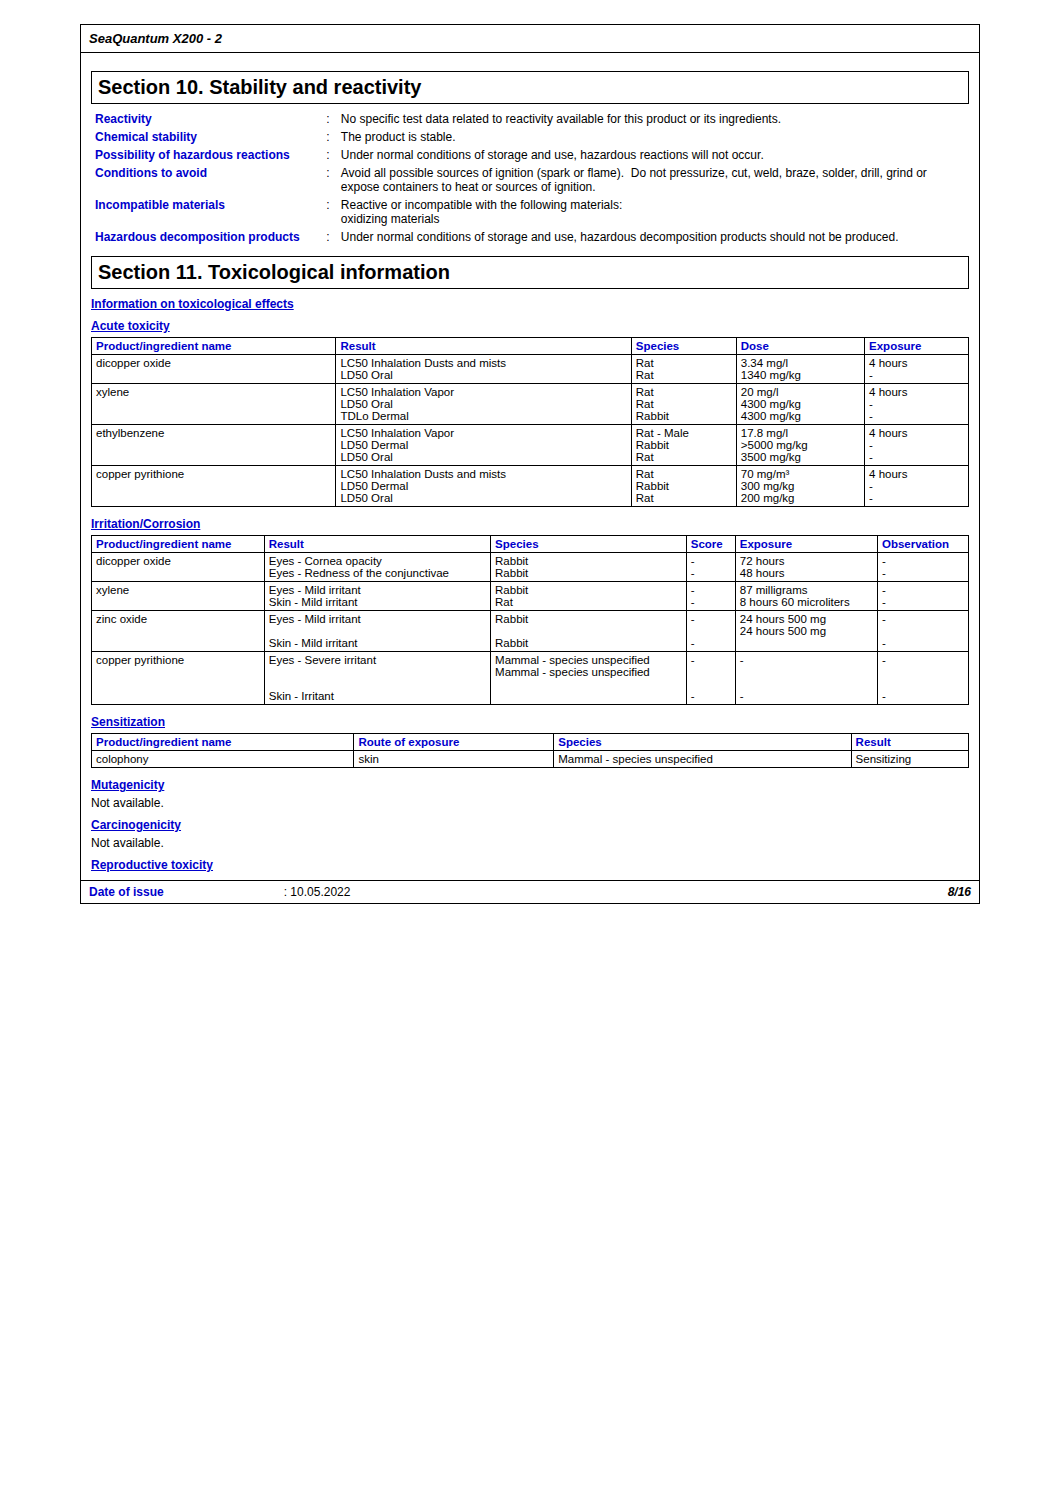SeaQuantum X200 - 2
Section 10. Stability and reactivity
| Reactivity | : | No specific test data related to reactivity available for this product or its ingredients. |
| Chemical stability | : | The product is stable. |
| Possibility of hazardous reactions | : | Under normal conditions of storage and use, hazardous reactions will not occur. |
| Conditions to avoid | : | Avoid all possible sources of ignition (spark or flame). Do not pressurize, cut, weld, braze, solder, drill, grind or expose containers to heat or sources of ignition. |
| Incompatible materials | : | Reactive or incompatible with the following materials: oxidizing materials |
| Hazardous decomposition products | : | Under normal conditions of storage and use, hazardous decomposition products should not be produced. |
Section 11. Toxicological information
Information on toxicological effects
Acute toxicity
| Product/ingredient name | Result | Species | Dose | Exposure |
| --- | --- | --- | --- | --- |
| dicopper oxide | LC50 Inhalation Dusts and mists LD50 Oral | Rat Rat | 3.34 mg/l 1340 mg/kg | 4 hours - |
| xylene | LC50 Inhalation Vapor LD50 Oral TDLo Dermal | Rat Rat Rabbit | 20 mg/l 4300 mg/kg 4300 mg/kg | 4 hours - - |
| ethylbenzene | LC50 Inhalation Vapor LD50 Dermal LD50 Oral | Rat - Male Rabbit Rat | 17.8 mg/l >5000 mg/kg 3500 mg/kg | 4 hours - - |
| copper pyrithione | LC50 Inhalation Dusts and mists LD50 Dermal LD50 Oral | Rat Rabbit Rat | 70 mg/m³ 300 mg/kg 200 mg/kg | 4 hours - - |
Irritation/Corrosion
| Product/ingredient name | Result | Species | Score | Exposure | Observation |
| --- | --- | --- | --- | --- | --- |
| dicopper oxide | Eyes - Cornea opacity Eyes - Redness of the conjunctivae | Rabbit Rabbit | - - | 72 hours 48 hours | - - |
| xylene | Eyes - Mild irritant Skin - Mild irritant | Rabbit Rat | - - | 87 milligrams 8 hours 60 microliters | - - |
| zinc oxide | Eyes - Mild irritant Skin - Mild irritant | Rabbit Rabbit | - - | 24 hours 500 mg 24 hours 500 mg | - - |
| copper pyrithione | Eyes - Severe irritant Skin - Irritant | Mammal - species unspecified Mammal - species unspecified | - - | - - | - - |
Sensitization
| Product/ingredient name | Route of exposure | Species | Result |
| --- | --- | --- | --- |
| colophony | skin | Mammal - species unspecified | Sensitizing |
Mutagenicity
Not available.
Carcinogenicity
Not available.
Reproductive toxicity
Date of issue
: 10.05.2022
8/16